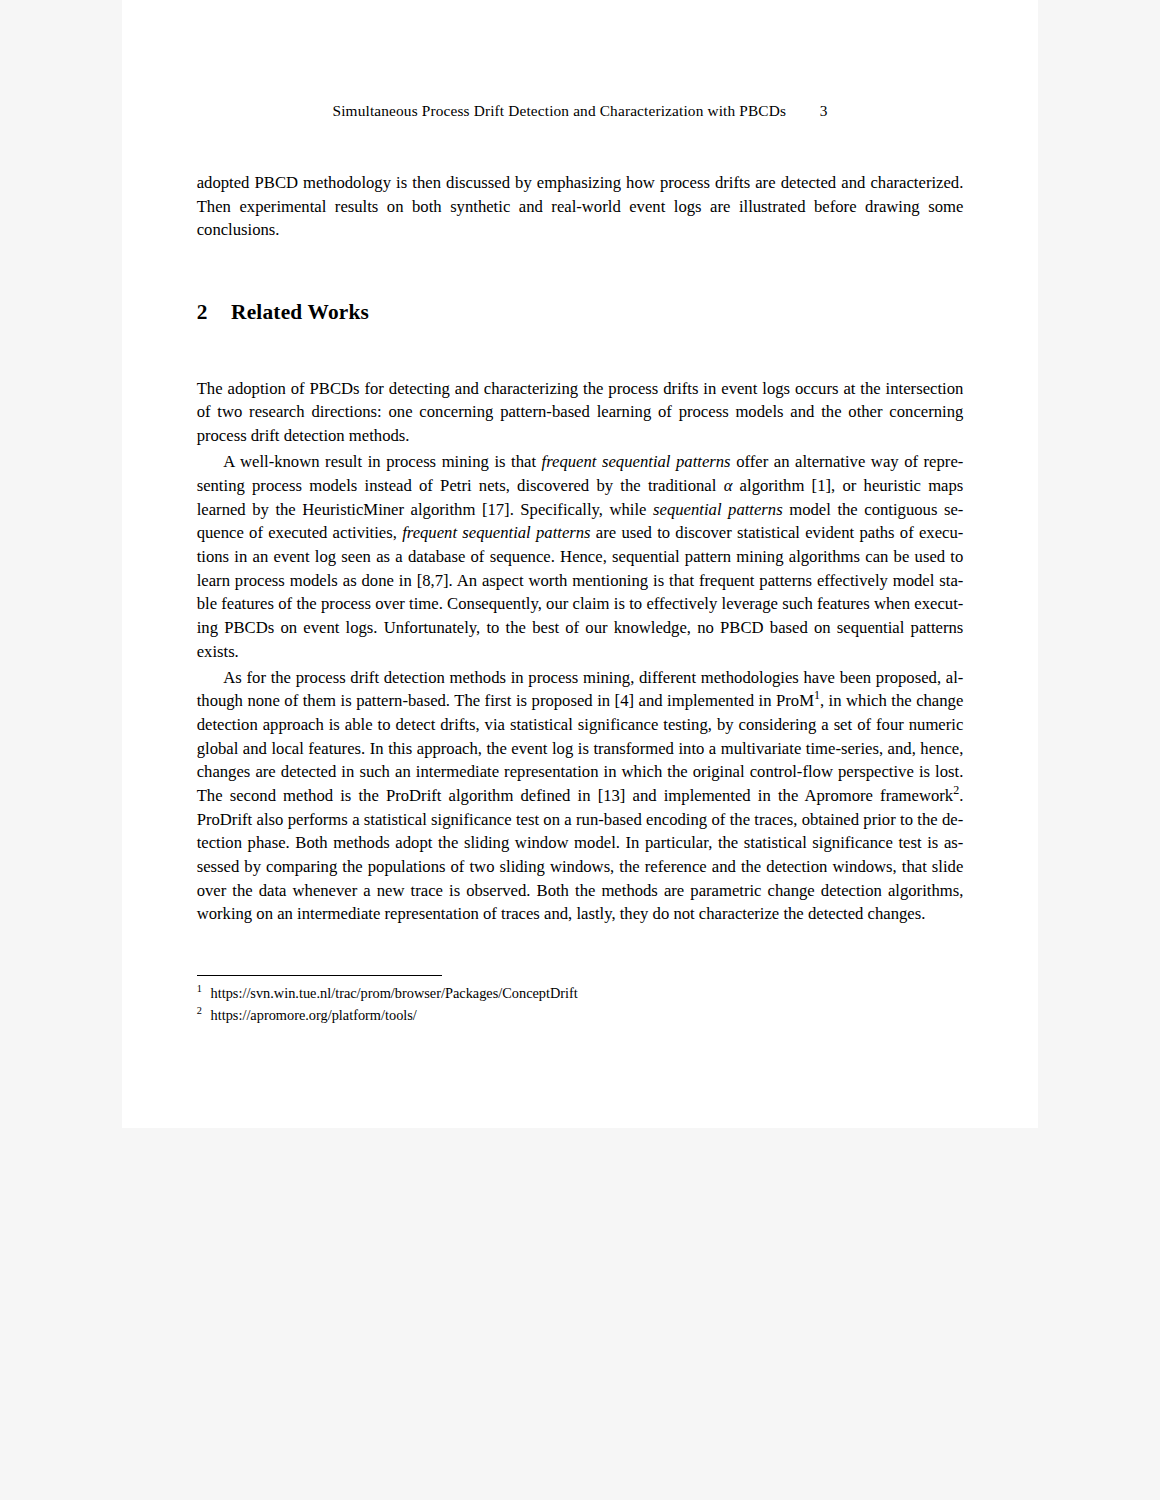Simultaneous Process Drift Detection and Characterization with PBCDs 3
adopted PBCD methodology is then discussed by emphasizing how process drifts are detected and characterized. Then experimental results on both synthetic and real-world event logs are illustrated before drawing some conclusions.
2 Related Works
The adoption of PBCDs for detecting and characterizing the process drifts in event logs occurs at the intersection of two research directions: one concerning pattern-based learning of process models and the other concerning process drift detection methods.
A well-known result in process mining is that frequent sequential patterns offer an alternative way of representing process models instead of Petri nets, discovered by the traditional α algorithm [1], or heuristic maps learned by the HeuristicMiner algorithm [17]. Specifically, while sequential patterns model the contiguous sequence of executed activities, frequent sequential patterns are used to discover statistical evident paths of executions in an event log seen as a database of sequence. Hence, sequential pattern mining algorithms can be used to learn process models as done in [8,7]. An aspect worth mentioning is that frequent patterns effectively model stable features of the process over time. Consequently, our claim is to effectively leverage such features when executing PBCDs on event logs. Unfortunately, to the best of our knowledge, no PBCD based on sequential patterns exists.
As for the process drift detection methods in process mining, different methodologies have been proposed, although none of them is pattern-based. The first is proposed in [4] and implemented in ProM1, in which the change detection approach is able to detect drifts, via statistical significance testing, by considering a set of four numeric global and local features. In this approach, the event log is transformed into a multivariate time-series, and, hence, changes are detected in such an intermediate representation in which the original control-flow perspective is lost. The second method is the ProDrift algorithm defined in [13] and implemented in the Apromore framework2. ProDrift also performs a statistical significance test on a run-based encoding of the traces, obtained prior to the detection phase. Both methods adopt the sliding window model. In particular, the statistical significance test is assessed by comparing the populations of two sliding windows, the reference and the detection windows, that slide over the data whenever a new trace is observed. Both the methods are parametric change detection algorithms, working on an intermediate representation of traces and, lastly, they do not characterize the detected changes.
1 https://svn.win.tue.nl/trac/prom/browser/Packages/ConceptDrift
2 https://apromore.org/platform/tools/